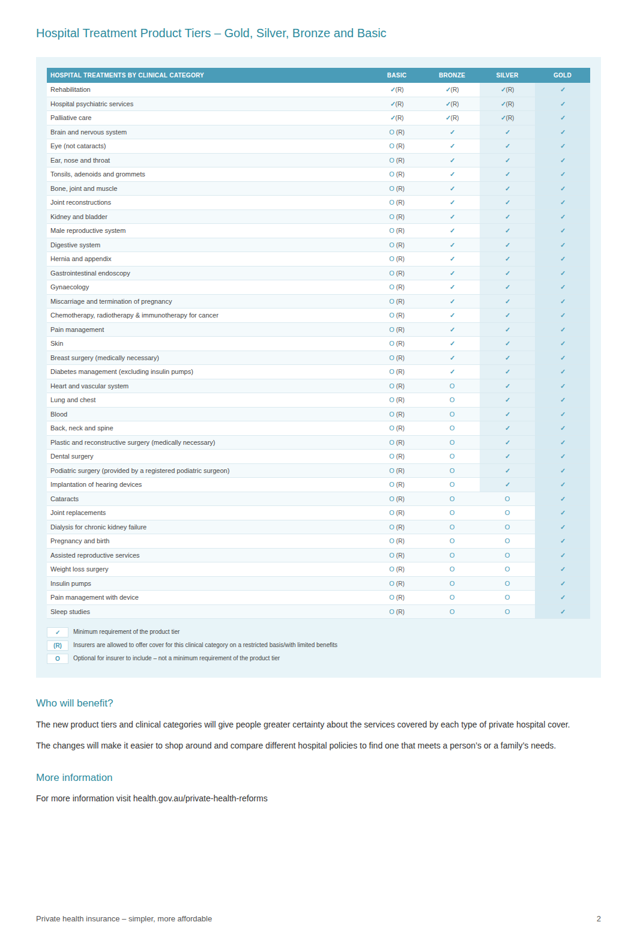Hospital Treatment Product Tiers – Gold, Silver, Bronze and Basic
| Hospital treatments by clinical category | Basic | Bronze | Silver | Gold |
| --- | --- | --- | --- | --- |
| Rehabilitation | ✓ (R) | ✓ (R) | ✓ (R) | ✓ |
| Hospital psychiatric services | ✓ (R) | ✓ (R) | ✓ (R) | ✓ |
| Palliative care | ✓ (R) | ✓ (R) | ✓ (R) | ✓ |
| Brain and nervous system | O (R) | ✓ | ✓ | ✓ |
| Eye (not cataracts) | O (R) | ✓ | ✓ | ✓ |
| Ear, nose and throat | O (R) | ✓ | ✓ | ✓ |
| Tonsils, adenoids and grommets | O (R) | ✓ | ✓ | ✓ |
| Bone, joint and muscle | O (R) | ✓ | ✓ | ✓ |
| Joint reconstructions | O (R) | ✓ | ✓ | ✓ |
| Kidney and bladder | O (R) | ✓ | ✓ | ✓ |
| Male reproductive system | O (R) | ✓ | ✓ | ✓ |
| Digestive system | O (R) | ✓ | ✓ | ✓ |
| Hernia and appendix | O (R) | ✓ | ✓ | ✓ |
| Gastrointestinal endoscopy | O (R) | ✓ | ✓ | ✓ |
| Gynaecology | O (R) | ✓ | ✓ | ✓ |
| Miscarriage and termination of pregnancy | O (R) | ✓ | ✓ | ✓ |
| Chemotherapy, radiotherapy & immunotherapy for cancer | O (R) | ✓ | ✓ | ✓ |
| Pain management | O (R) | ✓ | ✓ | ✓ |
| Skin | O (R) | ✓ | ✓ | ✓ |
| Breast surgery (medically necessary) | O (R) | ✓ | ✓ | ✓ |
| Diabetes management (excluding insulin pumps) | O (R) | ✓ | ✓ | ✓ |
| Heart and vascular system | O (R) | O | ✓ | ✓ |
| Lung and chest | O (R) | O | ✓ | ✓ |
| Blood | O (R) | O | ✓ | ✓ |
| Back, neck and spine | O (R) | O | ✓ | ✓ |
| Plastic and reconstructive surgery (medically necessary) | O (R) | O | ✓ | ✓ |
| Dental surgery | O (R) | O | ✓ | ✓ |
| Podiatric surgery (provided by a registered podiatric surgeon) | O (R) | O | ✓ | ✓ |
| Implantation of hearing devices | O (R) | O | ✓ | ✓ |
| Cataracts | O (R) | O | O | ✓ |
| Joint replacements | O (R) | O | O | ✓ |
| Dialysis for chronic kidney failure | O (R) | O | O | ✓ |
| Pregnancy and birth | O (R) | O | O | ✓ |
| Assisted reproductive services | O (R) | O | O | ✓ |
| Weight loss surgery | O (R) | O | O | ✓ |
| Insulin pumps | O (R) | O | O | ✓ |
| Pain management with device | O (R) | O | O | ✓ |
| Sleep studies | O (R) | O | O | ✓ |
✓Minimum requirement of the product tier
(R) Insurers are allowed to offer cover for this clinical category on a restricted basis/with limited benefits
OOptional for insurer to include – not a minimum requirement of the product tier
Who will benefit?
The new product tiers and clinical categories will give people greater certainty about the services covered by each type of private hospital cover.
The changes will make it easier to shop around and compare different hospital policies to find one that meets a person’s or a family’s needs.
More information
For more information visit health.gov.au/private-health-reforms
Private health insurance – simpler, more affordable 2